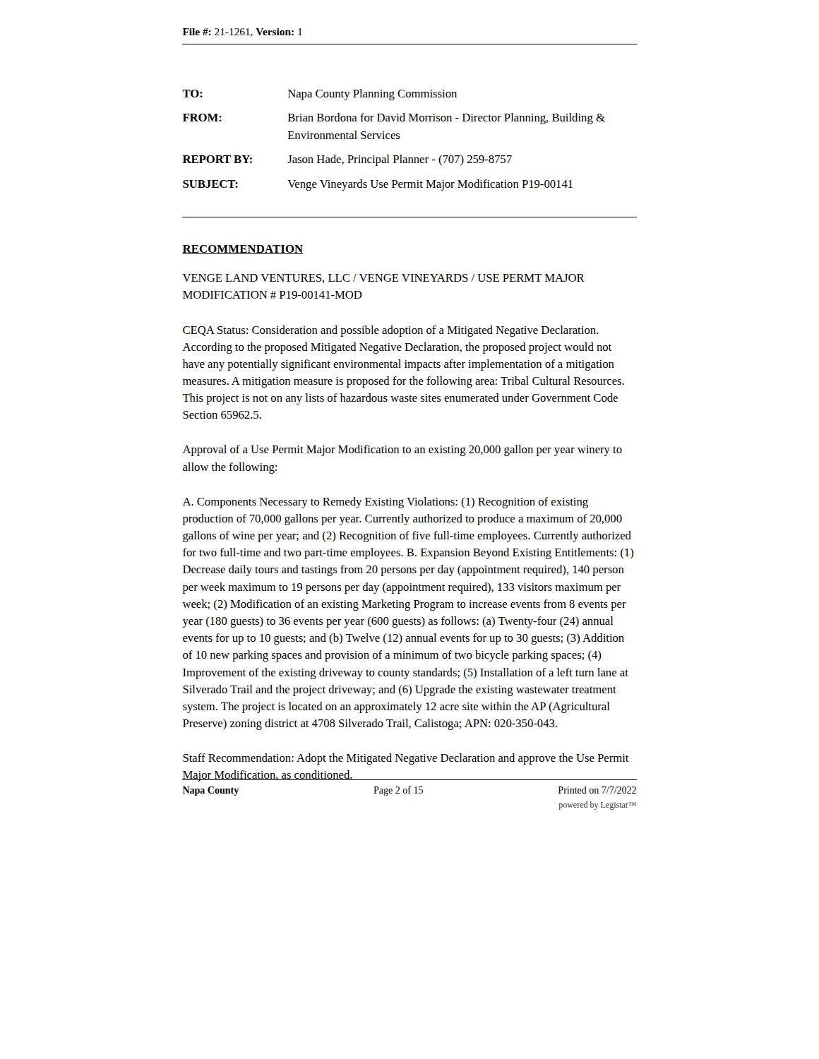File #: 21-1261, Version: 1
| TO: | Napa County Planning Commission |
| FROM: | Brian Bordona for David Morrison - Director Planning, Building & Environmental Services |
| REPORT BY: | Jason Hade, Principal Planner - (707) 259-8757 |
| SUBJECT: | Venge Vineyards Use Permit Major Modification P19-00141 |
RECOMMENDATION
VENGE LAND VENTURES, LLC / VENGE VINEYARDS / USE PERMT MAJOR MODIFICATION # P19-00141-MOD
CEQA Status: Consideration and possible adoption of a Mitigated Negative Declaration. According to the proposed Mitigated Negative Declaration, the proposed project would not have any potentially significant environmental impacts after implementation of a mitigation measures. A mitigation measure is proposed for the following area: Tribal Cultural Resources. This project is not on any lists of hazardous waste sites enumerated under Government Code Section 65962.5.
Approval of a Use Permit Major Modification to an existing 20,000 gallon per year winery to allow the following:
A. Components Necessary to Remedy Existing Violations: (1) Recognition of existing production of 70,000 gallons per year. Currently authorized to produce a maximum of 20,000 gallons of wine per year; and (2) Recognition of five full-time employees. Currently authorized for two full-time and two part-time employees. B. Expansion Beyond Existing Entitlements: (1) Decrease daily tours and tastings from 20 persons per day (appointment required), 140 person per week maximum to 19 persons per day (appointment required), 133 visitors maximum per week; (2) Modification of an existing Marketing Program to increase events from 8 events per year (180 guests) to 36 events per year (600 guests) as follows: (a) Twenty-four (24) annual events for up to 10 guests; and (b) Twelve (12) annual events for up to 30 guests; (3) Addition of 10 new parking spaces and provision of a minimum of two bicycle parking spaces; (4) Improvement of the existing driveway to county standards; (5) Installation of a left turn lane at Silverado Trail and the project driveway; and (6) Upgrade the existing wastewater treatment system. The project is located on an approximately 12 acre site within the AP (Agricultural Preserve) zoning district at 4708 Silverado Trail, Calistoga; APN: 020-350-043.
Staff Recommendation: Adopt the Mitigated Negative Declaration and approve the Use Permit Major Modification, as conditioned.
Napa County
Page 2 of 15
Printed on 7/7/2022
powered by Legistar™